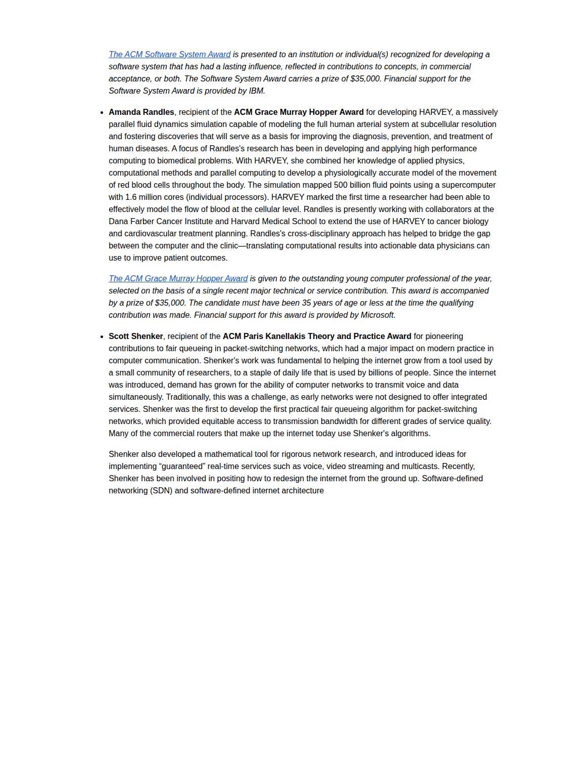The ACM Software System Award is presented to an institution or individual(s) recognized for developing a software system that has had a lasting influence, reflected in contributions to concepts, in commercial acceptance, or both. The Software System Award carries a prize of $35,000. Financial support for the Software System Award is provided by IBM.
Amanda Randles, recipient of the ACM Grace Murray Hopper Award for developing HARVEY, a massively parallel fluid dynamics simulation capable of modeling the full human arterial system at subcellular resolution and fostering discoveries that will serve as a basis for improving the diagnosis, prevention, and treatment of human diseases. A focus of Randles's research has been in developing and applying high performance computing to biomedical problems. With HARVEY, she combined her knowledge of applied physics, computational methods and parallel computing to develop a physiologically accurate model of the movement of red blood cells throughout the body. The simulation mapped 500 billion fluid points using a supercomputer with 1.6 million cores (individual processors). HARVEY marked the first time a researcher had been able to effectively model the flow of blood at the cellular level. Randles is presently working with collaborators at the Dana Farber Cancer Institute and Harvard Medical School to extend the use of HARVEY to cancer biology and cardiovascular treatment planning. Randles's cross-disciplinary approach has helped to bridge the gap between the computer and the clinic—translating computational results into actionable data physicians can use to improve patient outcomes.
The ACM Grace Murray Hopper Award is given to the outstanding young computer professional of the year, selected on the basis of a single recent major technical or service contribution. This award is accompanied by a prize of $35,000. The candidate must have been 35 years of age or less at the time the qualifying contribution was made. Financial support for this award is provided by Microsoft.
Scott Shenker, recipient of the ACM Paris Kanellakis Theory and Practice Award for pioneering contributions to fair queueing in packet-switching networks, which had a major impact on modern practice in computer communication. Shenker's work was fundamental to helping the internet grow from a tool used by a small community of researchers, to a staple of daily life that is used by billions of people. Since the internet was introduced, demand has grown for the ability of computer networks to transmit voice and data simultaneously. Traditionally, this was a challenge, as early networks were not designed to offer integrated services. Shenker was the first to develop the first practical fair queueing algorithm for packet-switching networks, which provided equitable access to transmission bandwidth for different grades of service quality. Many of the commercial routers that make up the internet today use Shenker's algorithms.
Shenker also developed a mathematical tool for rigorous network research, and introduced ideas for implementing “guaranteed” real-time services such as voice, video streaming and multicasts. Recently, Shenker has been involved in positing how to redesign the internet from the ground up. Software-defined networking (SDN) and software-defined internet architecture